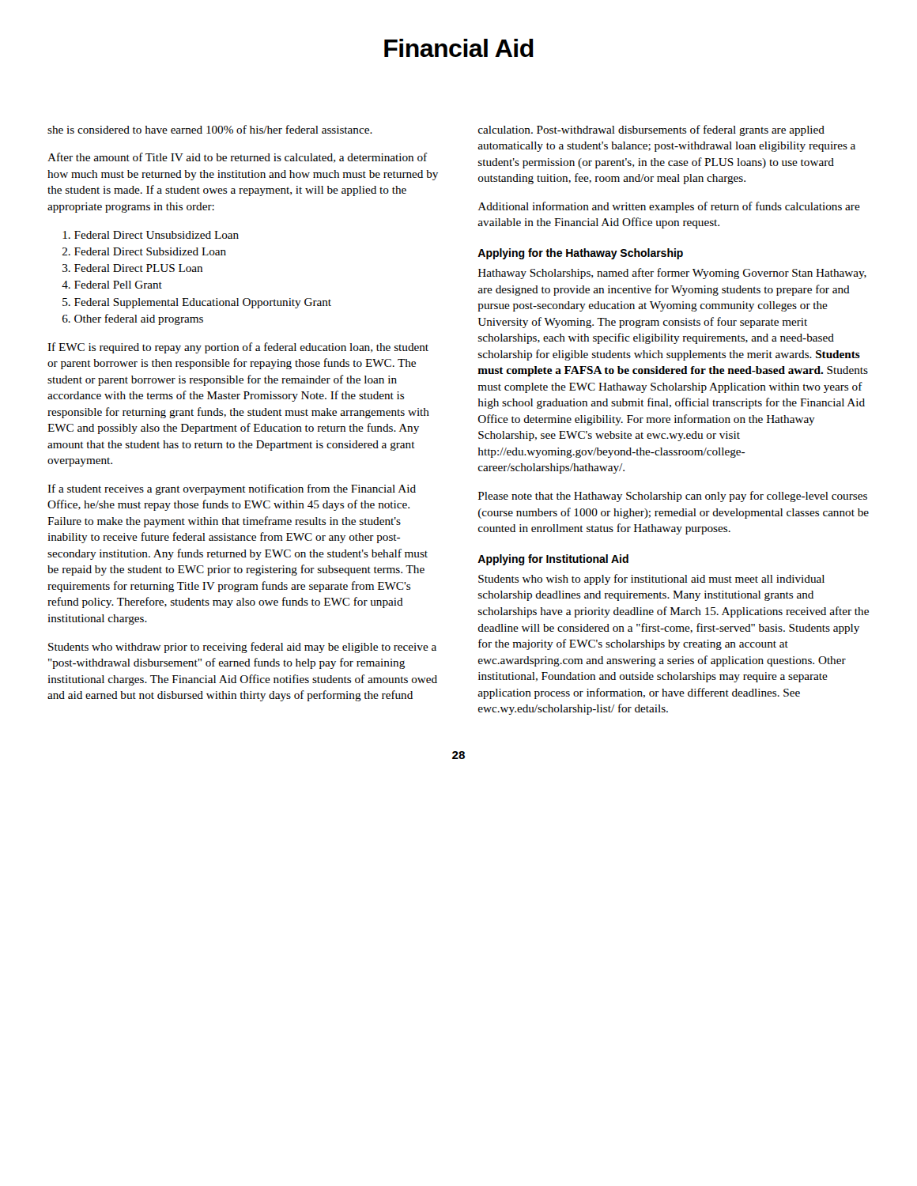Financial Aid
she is considered to have earned 100% of his/her federal assistance.
After the amount of Title IV aid to be returned is calculated, a determination of how much must be returned by the institution and how much must be returned by the student is made. If a student owes a repayment, it will be applied to the appropriate programs in this order:
Federal Direct Unsubsidized Loan
Federal Direct Subsidized Loan
Federal Direct PLUS Loan
Federal Pell Grant
Federal Supplemental Educational Opportunity Grant
Other federal aid programs
If EWC is required to repay any portion of a federal education loan, the student or parent borrower is then responsible for repaying those funds to EWC. The student or parent borrower is responsible for the remainder of the loan in accordance with the terms of the Master Promissory Note. If the student is responsible for returning grant funds, the student must make arrangements with EWC and possibly also the Department of Education to return the funds. Any amount that the student has to return to the Department is considered a grant overpayment.
If a student receives a grant overpayment notification from the Financial Aid Office, he/she must repay those funds to EWC within 45 days of the notice. Failure to make the payment within that timeframe results in the student's inability to receive future federal assistance from EWC or any other post-secondary institution. Any funds returned by EWC on the student's behalf must be repaid by the student to EWC prior to registering for subsequent terms. The requirements for returning Title IV program funds are separate from EWC's refund policy. Therefore, students may also owe funds to EWC for unpaid institutional charges.
Students who withdraw prior to receiving federal aid may be eligible to receive a "post-withdrawal disbursement" of earned funds to help pay for remaining institutional charges. The Financial Aid Office notifies students of amounts owed and aid earned but not disbursed within thirty days of performing the refund calculation. Post-withdrawal disbursements of federal grants are applied automatically to a student's balance; post-withdrawal loan eligibility requires a student's permission (or parent's, in the case of PLUS loans) to use toward outstanding tuition, fee, room and/or meal plan charges.
Additional information and written examples of return of funds calculations are available in the Financial Aid Office upon request.
Applying for the Hathaway Scholarship
Hathaway Scholarships, named after former Wyoming Governor Stan Hathaway, are designed to provide an incentive for Wyoming students to prepare for and pursue post-secondary education at Wyoming community colleges or the University of Wyoming. The program consists of four separate merit scholarships, each with specific eligibility requirements, and a need-based scholarship for eligible students which supplements the merit awards. Students must complete a FAFSA to be considered for the need-based award. Students must complete the EWC Hathaway Scholarship Application within two years of high school graduation and submit final, official transcripts for the Financial Aid Office to determine eligibility. For more information on the Hathaway Scholarship, see EWC's website at ewc.wy.edu or visit http://edu.wyoming.gov/beyond-the-classroom/college-career/scholarships/hathaway/.
Please note that the Hathaway Scholarship can only pay for college-level courses (course numbers of 1000 or higher); remedial or developmental classes cannot be counted in enrollment status for Hathaway purposes.
Applying for Institutional Aid
Students who wish to apply for institutional aid must meet all individual scholarship deadlines and requirements. Many institutional grants and scholarships have a priority deadline of March 15. Applications received after the deadline will be considered on a "first-come, first-served" basis. Students apply for the majority of EWC's scholarships by creating an account at ewc.awardspring.com and answering a series of application questions. Other institutional, Foundation and outside scholarships may require a separate application process or information, or have different deadlines. See ewc.wy.edu/scholarship-list/ for details.
28